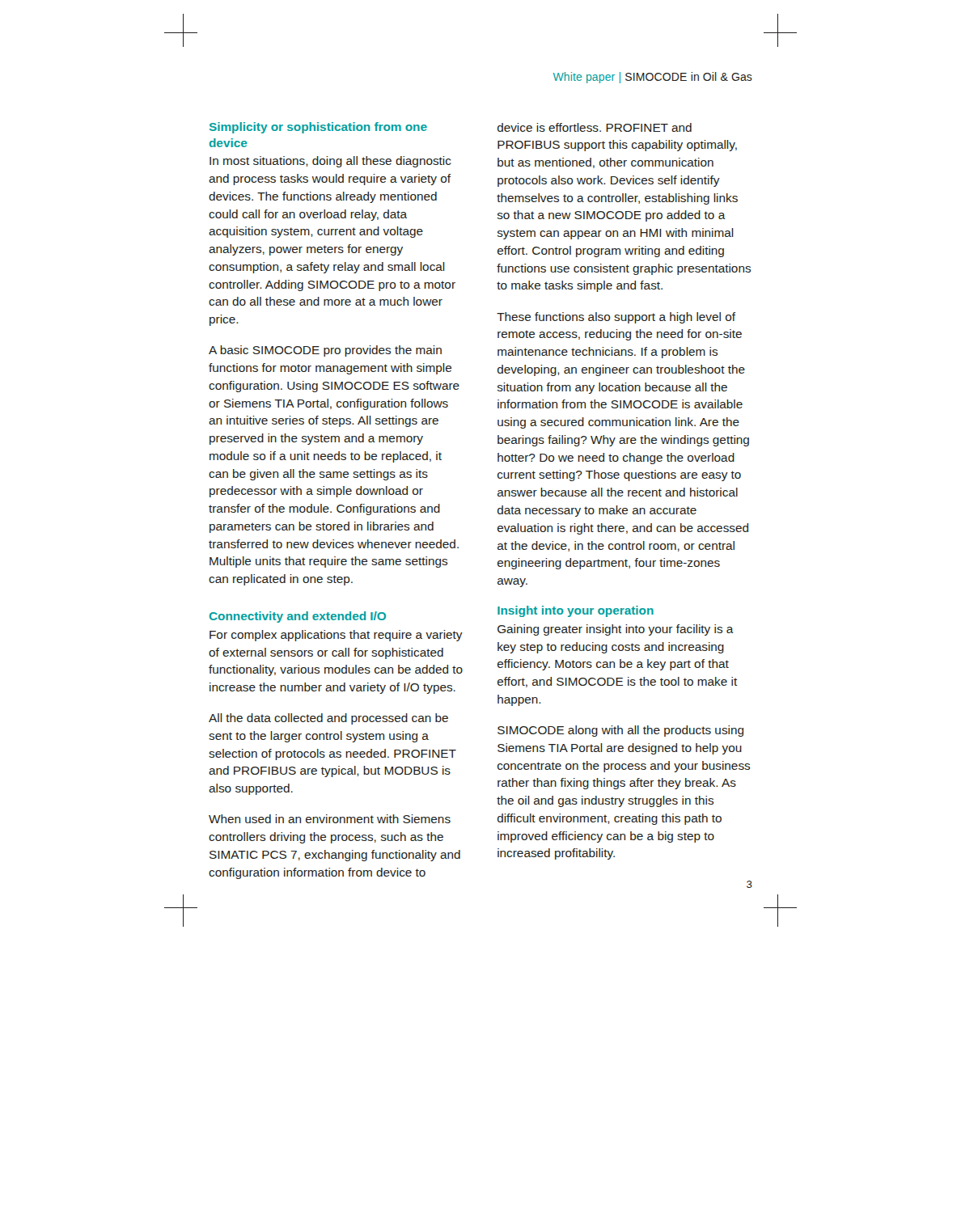White paper | SIMOCODE in Oil & Gas
Simplicity or sophistication from one device
In most situations, doing all these diagnostic and process tasks would require a variety of devices. The functions already mentioned could call for an overload relay, data acquisition system, current and voltage analyzers, power meters for energy consumption, a safety relay and small local controller. Adding SIMOCODE pro to a motor can do all these and more at a much lower price.
A basic SIMOCODE pro provides the main functions for motor management with simple configuration. Using SIMOCODE ES software or Siemens TIA Portal, configuration follows an intuitive series of steps. All settings are preserved in the system and a memory module so if a unit needs to be replaced, it can be given all the same settings as its predecessor with a simple download or transfer of the module. Configurations and parameters can be stored in libraries and transferred to new devices whenever needed. Multiple units that require the same settings can replicated in one step.
Connectivity and extended I/O
For complex applications that require a variety of external sensors or call for sophisticated functionality, various modules can be added to increase the number and variety of I/O types.
All the data collected and processed can be sent to the larger control system using a selection of protocols as needed. PROFINET and PROFIBUS are typical, but MODBUS is also supported.
When used in an environment with Siemens controllers driving the process, such as the SIMATIC PCS 7, exchanging functionality and configuration information from device to
device is effortless. PROFINET and PROFIBUS support this capability optimally, but as mentioned, other communication protocols also work. Devices self identify themselves to a controller, establishing links so that a new SIMOCODE pro added to a system can appear on an HMI with minimal effort. Control program writing and editing functions use consistent graphic presentations to make tasks simple and fast.
These functions also support a high level of remote access, reducing the need for on-site maintenance technicians. If a problem is developing, an engineer can troubleshoot the situation from any location because all the information from the SIMOCODE is available using a secured communication link. Are the bearings failing? Why are the windings getting hotter? Do we need to change the overload current setting? Those questions are easy to answer because all the recent and historical data necessary to make an accurate evaluation is right there, and can be accessed at the device, in the control room, or central engineering department, four time-zones away.
Insight into your operation
Gaining greater insight into your facility is a key step to reducing costs and increasing efficiency. Motors can be a key part of that effort, and SIMOCODE is the tool to make it happen.
SIMOCODE along with all the products using Siemens TIA Portal are designed to help you concentrate on the process and your business rather than fixing things after they break. As the oil and gas industry struggles in this difficult environment, creating this path to improved efficiency can be a big step to increased profitability.
3